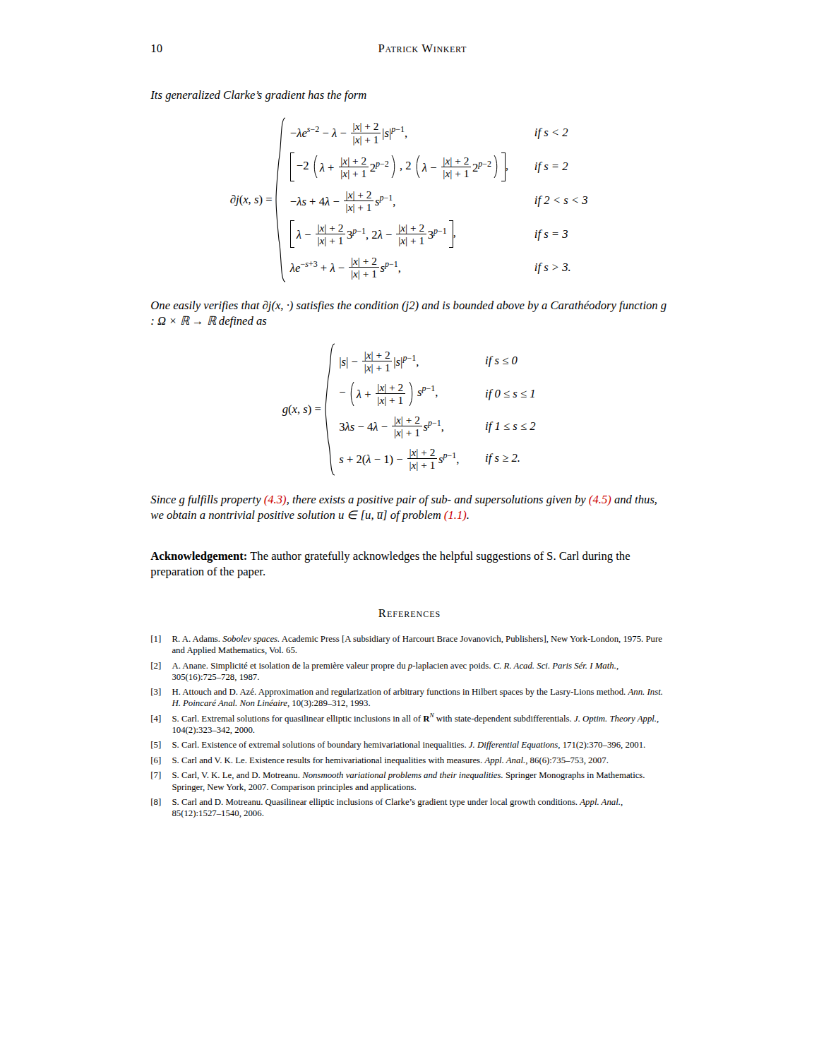10 Patrick Winkert
Its generalized Clarke’s gradient has the form
∂j(x, s) =
| − λe s −2 − λ − / x / + 2 / x / + 1 / s / p −1 , | if s < 2 |
| −2 λ + / x / + 2 / x / + 1 2 p −2 , 2 λ − / x / + 2 / x / + 1 2 p −2 , | if s = 2 |
| − λs + 4 λ − / x / + 2 / x / + 1 s p −1 , | if 2 < s < 3 |
| λ − / x / + 2 / x / + 1 3 p −1 , 2 λ − / x / + 2 / x / + 1 3 p −1 , | if s = 3 |
| λe − s +3 + λ − / x / + 2 / x / + 1 s p −1 , | if s > 3. |
One easily verifies that ∂j(x, ·) satisfies the condition (j2) and is bounded above by a Carathéodory function g : Ω × ℝ → ℝ defined as
g(x, s) =
| / s / − / x / + 2 / x / + 1 / s / p −1 , | if s ≤ 0 |
| − λ + / x / + 2 / x / + 1 s p −1 , | if 0 ≤ s ≤ 1 |
| 3 λs − 4 λ − / x / + 2 / x / + 1 s p −1 , | if 1 ≤ s ≤ 2 |
| s + 2( λ − 1) − / x / + 2 / x / + 1 s p −1 , | if s ≥ 2. |
Since g fulfills property (4.3), there exists a positive pair of sub- and supersolutions given by (4.5) and thus, we obtain a nontrivial positive solution u ∈ [u, u̅] of problem (1.1).
Acknowledgement: The author gratefully acknowledges the helpful suggestions of S. Carl during the preparation of the paper.
References
[1] R. A. Adams. Sobolev spaces. Academic Press [A subsidiary of Harcourt Brace Jovanovich, Publishers], New York-London, 1975. Pure and Applied Mathematics, Vol. 65.
[2] A. Anane. Simplicité et isolation de la première valeur propre du p-laplacien avec poids. C. R. Acad. Sci. Paris Sér. I Math., 305(16):725–728, 1987.
[3] H. Attouch and D. Azé. Approximation and regularization of arbitrary functions in Hilbert spaces by the Lasry-Lions method. Ann. Inst. H. Poincaré Anal. Non Linéaire, 10(3):289–312, 1993.
[4] S. Carl. Extremal solutions for quasilinear elliptic inclusions in all of RN with state-dependent subdifferentials. J. Optim. Theory Appl., 104(2):323–342, 2000.
[5] S. Carl. Existence of extremal solutions of boundary hemivariational inequalities. J. Differential Equations, 171(2):370–396, 2001.
[6] S. Carl and V. K. Le. Existence results for hemivariational inequalities with measures. Appl. Anal., 86(6):735–753, 2007.
[7] S. Carl, V. K. Le, and D. Motreanu. Nonsmooth variational problems and their inequalities. Springer Monographs in Mathematics. Springer, New York, 2007. Comparison principles and applications.
[8] S. Carl and D. Motreanu. Quasilinear elliptic inclusions of Clarke’s gradient type under local growth conditions. Appl. Anal., 85(12):1527–1540, 2006.